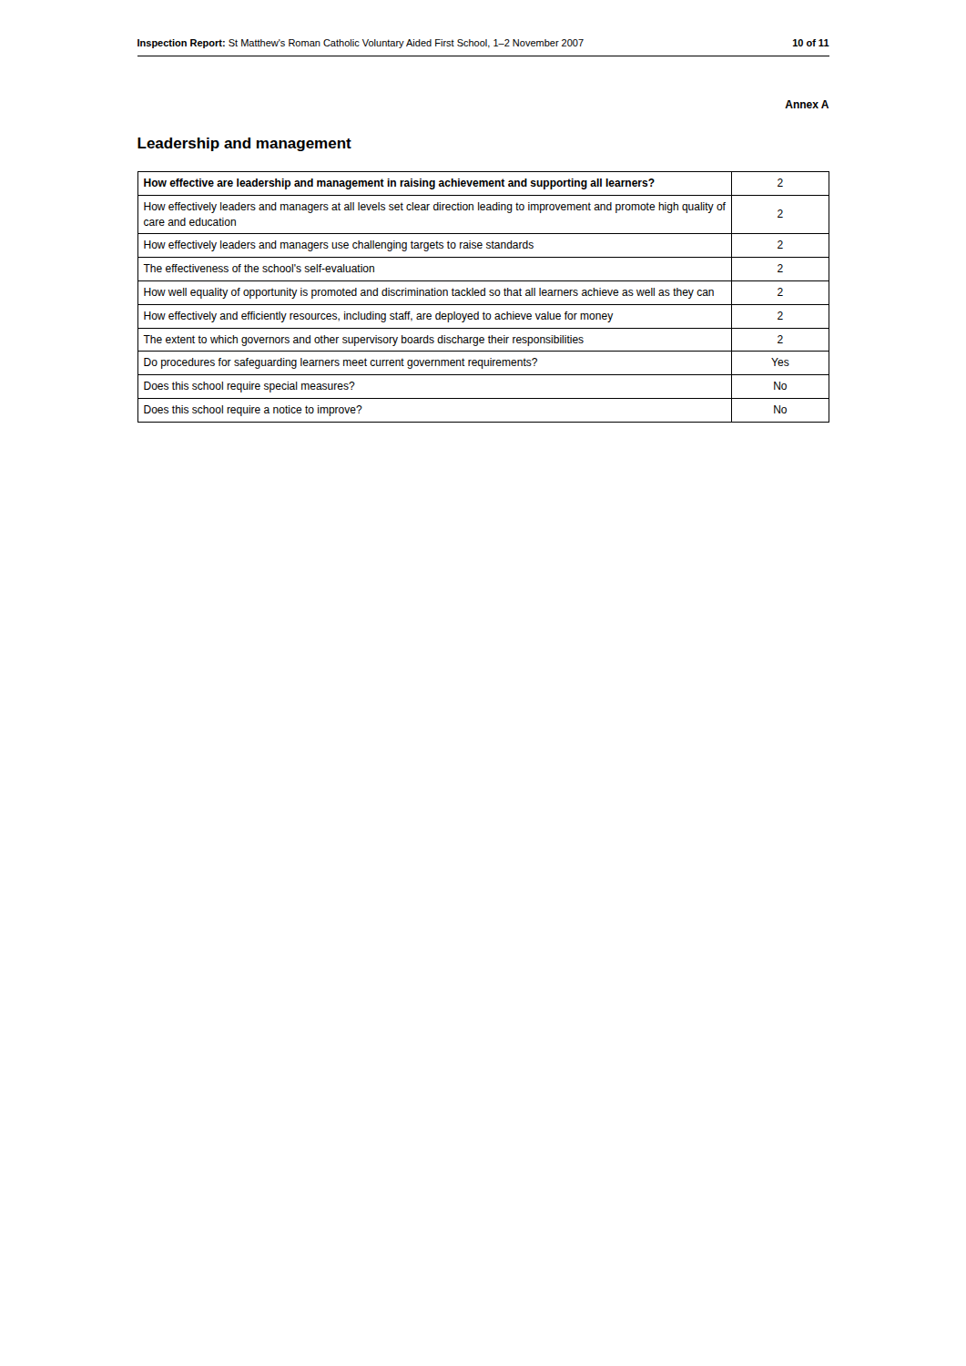Inspection Report: St Matthew's Roman Catholic Voluntary Aided First School, 1–2 November 2007
10 of 11
Annex A
Leadership and management
| How effective are leadership and management in raising achievement and supporting all learners? | 2 |
| How effectively leaders and managers at all levels set clear direction leading to improvement and promote high quality of care and education | 2 |
| How effectively leaders and managers use challenging targets to raise standards | 2 |
| The effectiveness of the school's self-evaluation | 2 |
| How well equality of opportunity is promoted and discrimination tackled so that all learners achieve as well as they can | 2 |
| How effectively and efficiently resources, including staff, are deployed to achieve value for money | 2 |
| The extent to which governors and other supervisory boards discharge their responsibilities | 2 |
| Do procedures for safeguarding learners meet current government requirements? | Yes |
| Does this school require special measures? | No |
| Does this school require a notice to improve? | No |